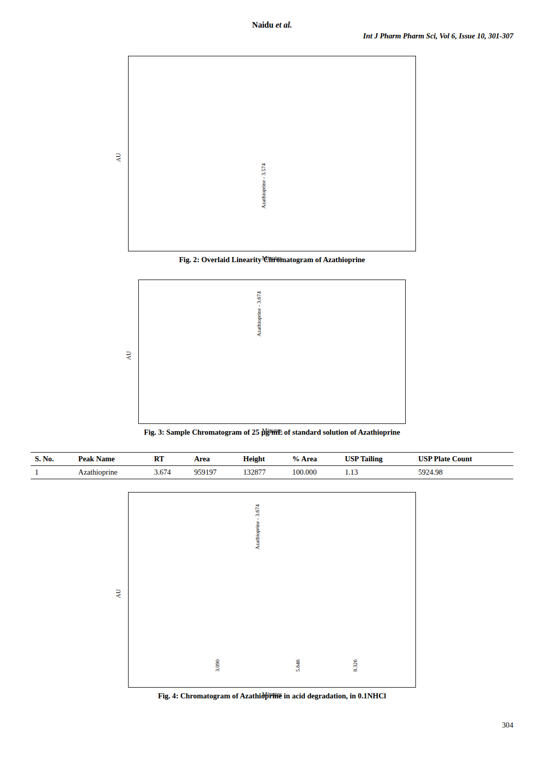Naidu et al.
Int J Pharm Pharm Sci, Vol 6, Issue 10, 301-307
AU Minutes Azathioprine - 3.574
Fig. 2: Overlaid Linearity Chromatogram of Azathioprine
AU Minutes Azathioprine - 3.674
Fig. 3: Sample Chromatogram of 25 µg/mL of standard solution of Azathioprine
| S. No. | Peak Name | RT | Area | Height | % Area | USP Tailing | USP Plate Count |
| --- | --- | --- | --- | --- | --- | --- | --- |
| 1 | Azathioprine | 3.674 | 959197 | 132877 | 100.000 | 1.13 | 5924.98 |
AU Minutes Azathioprine - 3.674 3.090 5.646 8.326
Fig. 4: Chromatogram of Azathioprine in acid degradation, in 0.1NHCl
304